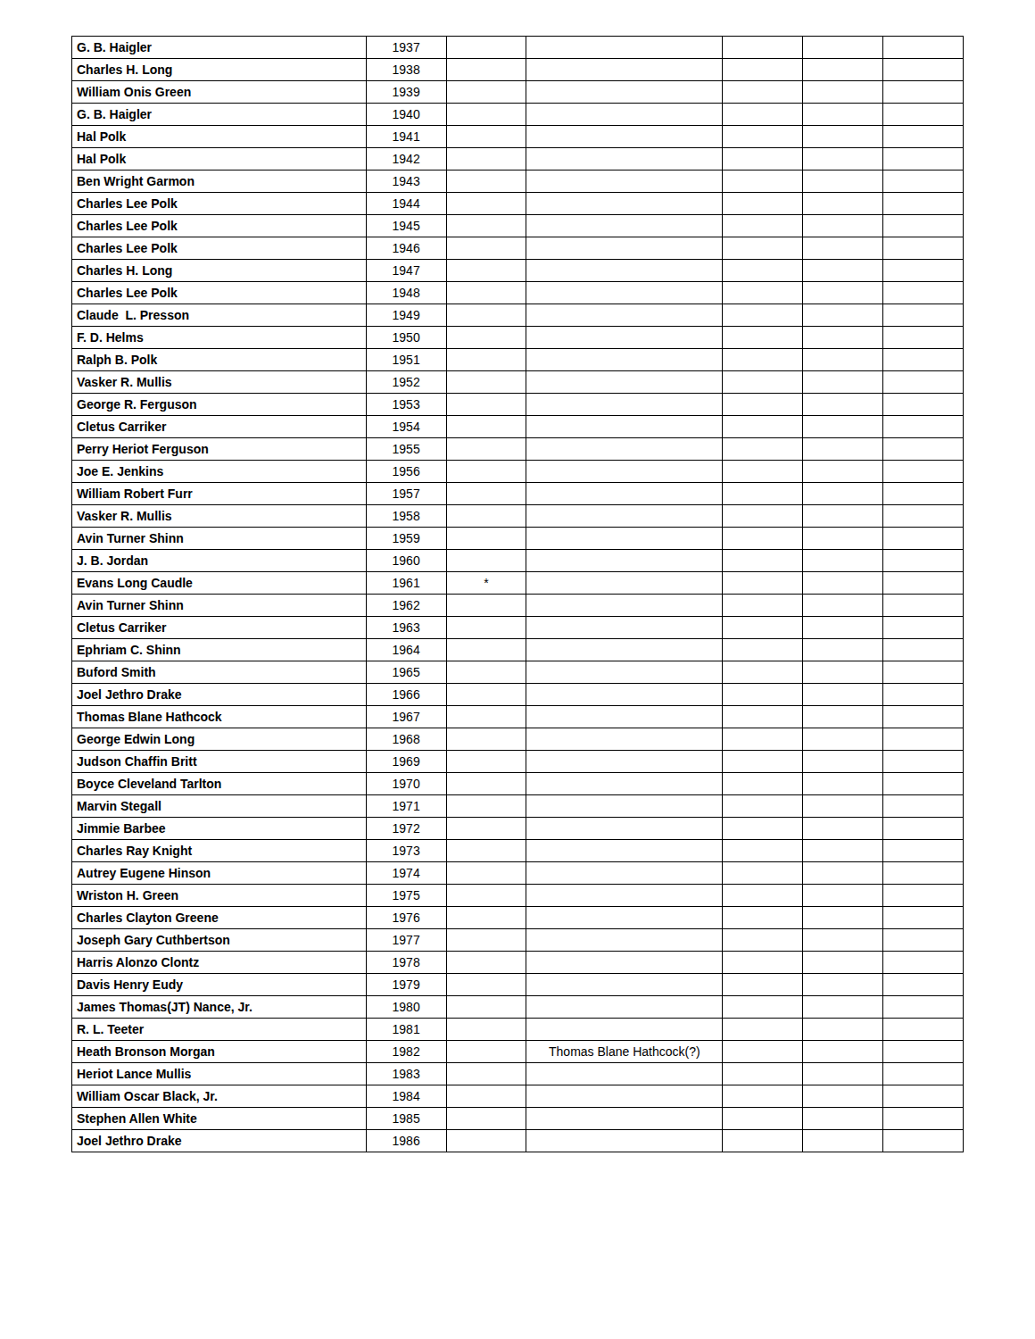| G. B. Haigler | 1937 | | | | | |
| Charles H. Long | 1938 | | | | | |
| William Onis Green | 1939 | | | | | |
| G. B. Haigler | 1940 | | | | | |
| Hal Polk | 1941 | | | | | |
| Hal Polk | 1942 | | | | | |
| Ben Wright Garmon | 1943 | | | | | |
| Charles Lee Polk | 1944 | | | | | |
| Charles Lee Polk | 1945 | | | | | |
| Charles Lee Polk | 1946 | | | | | |
| Charles H. Long | 1947 | | | | | |
| Charles Lee Polk | 1948 | | | | | |
| Claude L. Presson | 1949 | | | | | |
| F. D. Helms | 1950 | | | | | |
| Ralph B. Polk | 1951 | | | | | |
| Vasker R. Mullis | 1952 | | | | | |
| George R. Ferguson | 1953 | | | | | |
| Cletus Carriker | 1954 | | | | | |
| Perry Heriot Ferguson | 1955 | | | | | |
| Joe E. Jenkins | 1956 | | | | | |
| William Robert Furr | 1957 | | | | | |
| Vasker R. Mullis | 1958 | | | | | |
| Avin Turner Shinn | 1959 | | | | | |
| J. B. Jordan | 1960 | | | | | |
| Evans Long Caudle | 1961 | * | | | | |
| Avin Turner Shinn | 1962 | | | | | |
| Cletus Carriker | 1963 | | | | | |
| Ephriam C. Shinn | 1964 | | | | | |
| Buford Smith | 1965 | | | | | |
| Joel Jethro Drake | 1966 | | | | | |
| Thomas Blane Hathcock | 1967 | | | | | |
| George Edwin Long | 1968 | | | | | |
| Judson Chaffin Britt | 1969 | | | | | |
| Boyce Cleveland Tarlton | 1970 | | | | | |
| Marvin Stegall | 1971 | | | | | |
| Jimmie Barbee | 1972 | | | | | |
| Charles Ray Knight | 1973 | | | | | |
| Autrey Eugene Hinson | 1974 | | | | | |
| Wriston H. Green | 1975 | | | | | |
| Charles Clayton Greene | 1976 | | | | | |
| Joseph Gary Cuthbertson | 1977 | | | | | |
| Harris Alonzo Clontz | 1978 | | | | | |
| Davis Henry Eudy | 1979 | | | | | |
| James Thomas(JT) Nance, Jr. | 1980 | | | | | |
| R. L. Teeter | 1981 | | | | | |
| Heath Bronson Morgan | 1982 | | Thomas Blane Hathcock(?) | | | |
| Heriot Lance Mullis | 1983 | | | | | |
| William Oscar Black, Jr. | 1984 | | | | | |
| Stephen Allen White | 1985 | | | | | |
| Joel Jethro Drake | 1986 | | | | | |